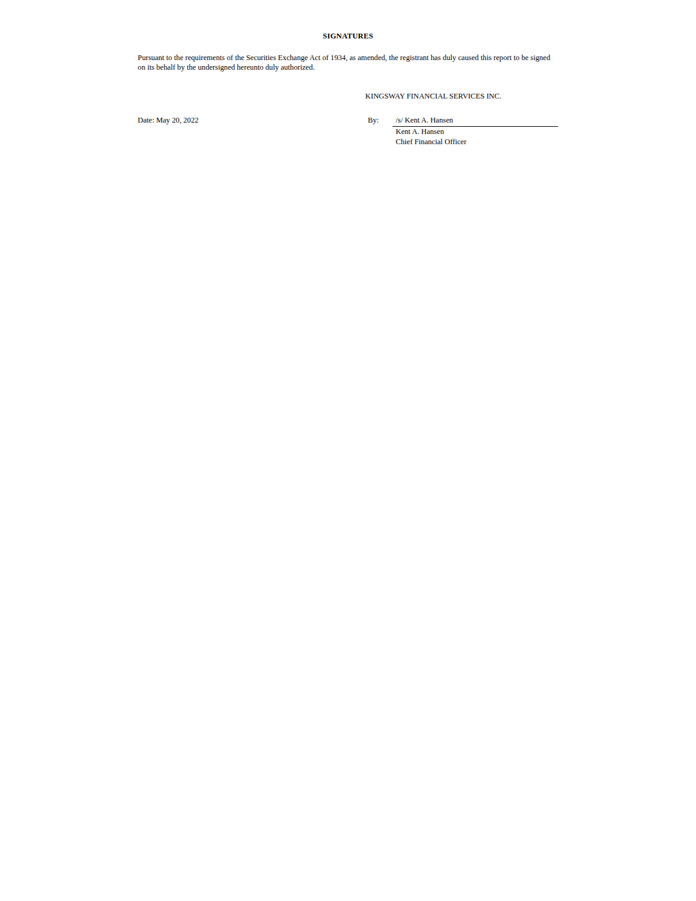SIGNATURES
Pursuant to the requirements of the Securities Exchange Act of 1934, as amended, the registrant has duly caused this report to be signed on its behalf by the undersigned hereunto duly authorized.
KINGSWAY FINANCIAL SERVICES INC.
| Date: May 20, 2022 | By: | /s/ Kent A. Hansen |
| | | Kent A. Hansen Chief Financial Officer |